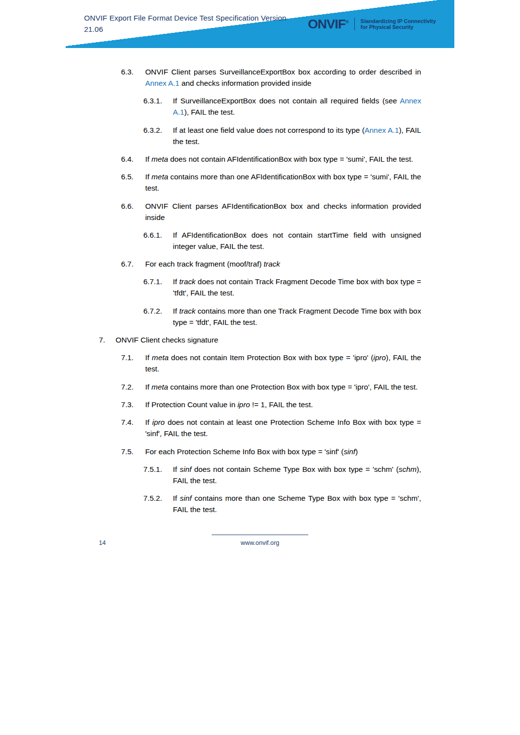ONVIF Export File Format Device Test Specification Version 21.06
ONVIF® Standardizing IP Connectivity
for Physical Security
6.3.
ONVIF Client parses SurveillanceExportBox box according to order described in Annex A.1 and checks information provided inside
6.3.1.
If SurveillanceExportBox does not contain all required fields (see Annex A.1), FAIL the test.
6.3.2.
If at least one field value does not correspond to its type (Annex A.1), FAIL the test.
6.4.
If meta does not contain AFIdentificationBox with box type = 'sumi', FAIL the test.
6.5.
If meta contains more than one AFIdentificationBox with box type = 'sumi', FAIL the test.
6.6.
ONVIF Client parses AFIdentificationBox box and checks information provided inside
6.6.1.
If AFIdentificationBox does not contain startTime field with unsigned integer value, FAIL the test.
6.7.
For each track fragment (moof/traf) track
6.7.1.
If track does not contain Track Fragment Decode Time box with box type = 'tfdt', FAIL the test.
6.7.2.
If track contains more than one Track Fragment Decode Time box with box type = 'tfdt', FAIL the test.
7.
ONVIF Client checks signature
7.1.
If meta does not contain Item Protection Box with box type = 'ipro' (ipro), FAIL the test.
7.2.
If meta contains more than one Protection Box with box type = 'ipro', FAIL the test.
7.3.
If Protection Count value in ipro != 1, FAIL the test.
7.4.
If ipro does not contain at least one Protection Scheme Info Box with box type = 'sinf', FAIL the test.
7.5.
For each Protection Scheme Info Box with box type = 'sinf' (sinf)
7.5.1.
If sinf does not contain Scheme Type Box with box type = 'schm' (schm), FAIL the test.
7.5.2.
If sinf contains more than one Scheme Type Box with box type = 'schm', FAIL the test.
14
www.onvif.org